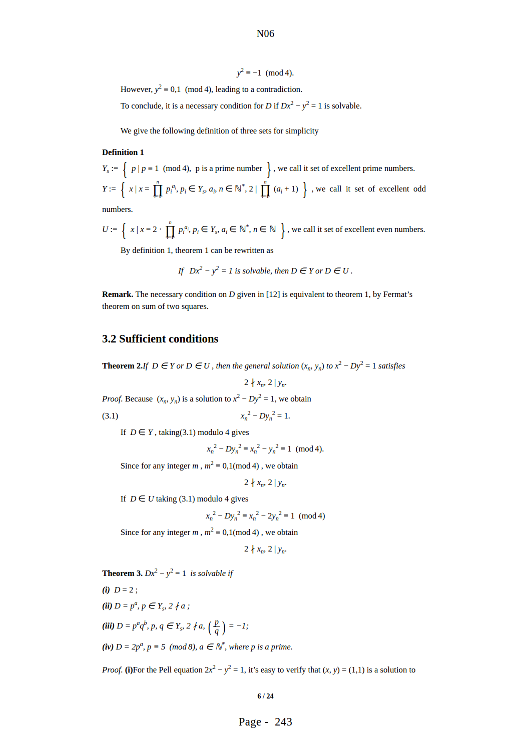N06
y2 ≡ −1 (mod 4).
However, y2 ≡ 0,1 (mod 4), leading to a contradiction.
To conclude, it is a necessary condition for D if Dx2 − y2 = 1 is solvable.
We give the following definition of three sets for simplicity
Definition 1
Ys := { p | p ≡ 1 (mod 4), p is a prime number }, we call it set of excellent prime numbers.
Y := { x | x = n∏i=1 piai, pi ∈ Ys, ai, n ∈ ℕ*, 2 | n∏i=1 (ai + 1) } , we call it set of excellent odd
numbers.
U := { x | x = 2 · n∏i=1 piai, pi ∈ Ys, ai ∈ ℕ*, n ∈ ℕ }, we call it set of excellent even numbers.
By definition 1, theorem 1 can be rewritten as
If Dx2 − y2 = 1 is solvable, then D ∈ Y or D ∈ U .
Remark. The necessary condition on D given in [12] is equivalent to theorem 1, by Fermat’s theorem on sum of two squares.
3.2 Sufficient conditions
Theorem 2. If D ∈ Y or D ∈ U , then the general solution (xn, yn) to x2 − Dy2 = 1 satisfies
2 ∤ xn, 2 | yn.
Proof. Because (xn, yn) is a solution to x2 − Dy2 = 1, we obtain
(3.1) xn2 − Dyn2 = 1.
If D ∈ Y , taking(3.1) modulo 4 gives
xn2 − Dyn2 ≡ xn2 − yn2 ≡ 1 (mod 4).
Since for any integer m , m2 ≡ 0,1(mod 4) , we obtain
2 ∤ xn, 2 | yn.
If D ∈ U taking (3.1) modulo 4 gives
xn2 − Dyn2 ≡ xn2 − 2yn2 ≡ 1 (mod 4)
Since for any integer m , m2 ≡ 0,1(mod 4) , we obtain
2 ∤ xn, 2 | yn.
Theorem 3. Dx2 − y2 = 1 is solvable if
(i) D = 2 ;
(ii) D = pa, p ∈ Ys, 2 ∤ a ;
(iii) D = paqb, p, q ∈ Ys, 2 ∤ a, (pq) = −1;
(iv) D = 2pa, p ≡ 5 (mod 8), a ∈ ℕ*, where p is a prime.
Proof. (i) For the Pell equation 2x2 − y2 = 1, it’s easy to verify that (x, y) = (1,1) is a solution to
6 / 24
Page - 243